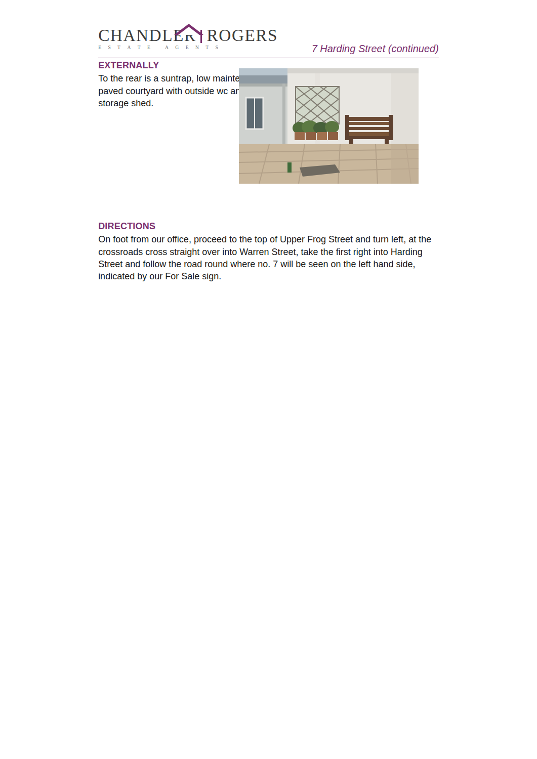CHANDLER ROGERS
E S T A T E A G E N T S
7 Harding Street (continued)
EXTERNALLY
To the rear is a suntrap, low maintenance, paved courtyard with outside wc and built in storage shed.
DIRECTIONS
On foot from our office, proceed to the top of Upper Frog Street and turn left, at the crossroads cross straight over into Warren Street, take the first right into Harding Street and follow the road round where no. 7 will be seen on the left hand side, indicated by our For Sale sign.